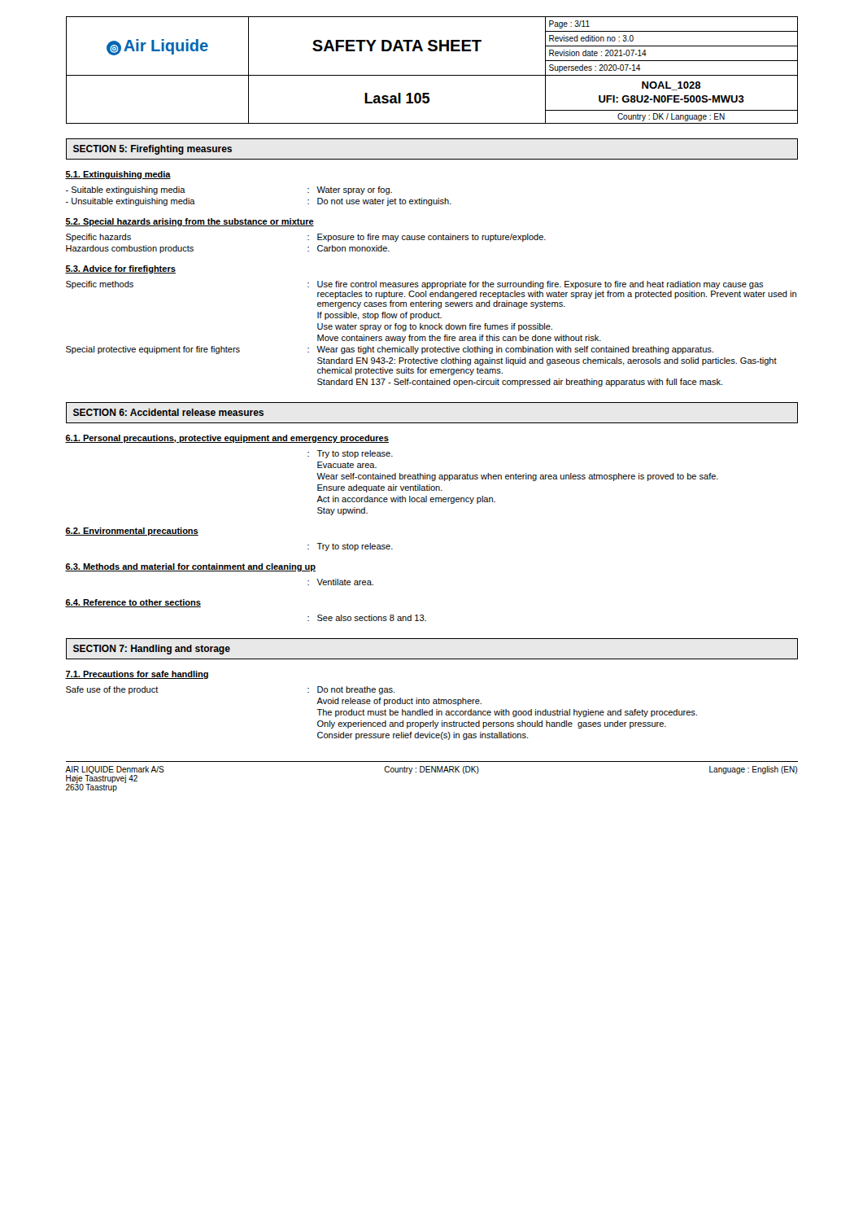| ◎ Air Liquide | SAFETY DATA SHEET | Page : 3/11 Revised edition no : 3.0 Revision date : 2021-07-14 Supersedes : 2020-07-14 |
| | Lasal 105 | NOAL_1028 UFI: G8U2-N0FE-500S-MWU3 Country : DK / Language : EN |
SECTION 5: Firefighting measures
5.1. Extinguishing media
| - Suitable extinguishing media | : | Water spray or fog. |
| - Unsuitable extinguishing media | : | Do not use water jet to extinguish. |
5.2. Special hazards arising from the substance or mixture
| Specific hazards | : | Exposure to fire may cause containers to rupture/explode. |
| Hazardous combustion products | : | Carbon monoxide. |
5.3. Advice for firefighters
| Specific methods | : | Use fire control measures appropriate for the surrounding fire. Exposure to fire and heat radiation may cause gas receptacles to rupture. Cool endangered receptacles with water spray jet from a protected position. Prevent water used in emergency cases from entering sewers and drainage systems. |
| | | If possible, stop flow of product. |
| | | Use water spray or fog to knock down fire fumes if possible. |
| | | Move containers away from the fire area if this can be done without risk. |
| Special protective equipment for fire fighters | : | Wear gas tight chemically protective clothing in combination with self contained breathing apparatus. |
| | | Standard EN 943-2: Protective clothing against liquid and gaseous chemicals, aerosols and solid particles. Gas-tight chemical protective suits for emergency teams. |
| | | Standard EN 137 - Self-contained open-circuit compressed air breathing apparatus with full face mask. |
SECTION 6: Accidental release measures
6.1. Personal precautions, protective equipment and emergency procedures
| | : | Try to stop release. |
| | | Evacuate area. |
| | | Wear self-contained breathing apparatus when entering area unless atmosphere is proved to be safe. |
| | | Ensure adequate air ventilation. |
| | | Act in accordance with local emergency plan. |
| | | Stay upwind. |
6.2. Environmental precautions
| | : | Try to stop release. |
6.3. Methods and material for containment and cleaning up
| | : | Ventilate area. |
6.4. Reference to other sections
| | : | See also sections 8 and 13. |
SECTION 7: Handling and storage
7.1. Precautions for safe handling
| Safe use of the product | : | Do not breathe gas. |
| | | Avoid release of product into atmosphere. |
| | | The product must be handled in accordance with good industrial hygiene and safety procedures. |
| | | Only experienced and properly instructed persons should handle gases under pressure. |
| | | Consider pressure relief device(s) in gas installations. |
AIR LIQUIDE Denmark A/S
Høje Taastrupvej 42
2630 Taastrup
Country : DENMARK (DK)
Language : English (EN)